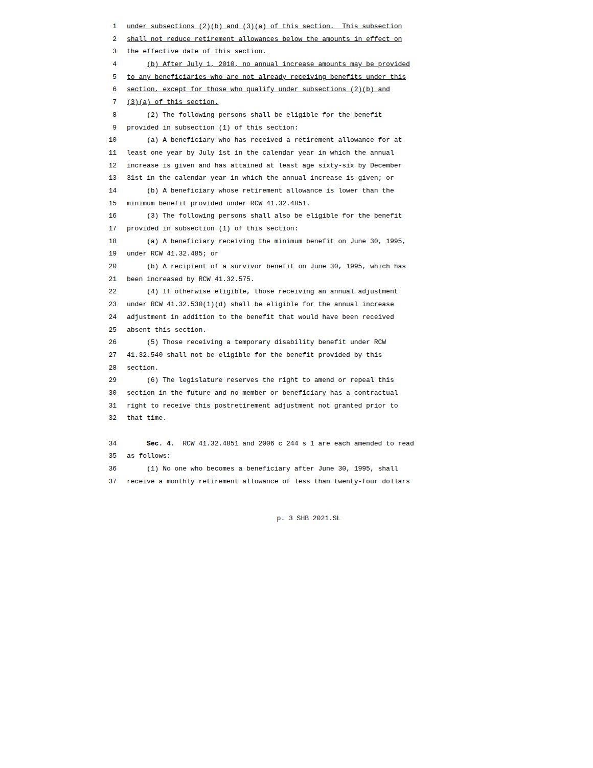under subsections (2)(b) and (3)(a) of this section. This subsection
shall not reduce retirement allowances below the amounts in effect on
the effective date of this section.
(b) After July 1, 2010, no annual increase amounts may be provided
to any beneficiaries who are not already receiving benefits under this
section, except for those who qualify under subsections (2)(b) and
(3)(a) of this section.
(2) The following persons shall be eligible for the benefit
provided in subsection (1) of this section:
(a) A beneficiary who has received a retirement allowance for at
least one year by July 1st in the calendar year in which the annual
increase is given and has attained at least age sixty-six by December
31st in the calendar year in which the annual increase is given; or
(b) A beneficiary whose retirement allowance is lower than the
minimum benefit provided under RCW 41.32.4851.
(3) The following persons shall also be eligible for the benefit
provided in subsection (1) of this section:
(a) A beneficiary receiving the minimum benefit on June 30, 1995,
under RCW 41.32.485; or
(b) A recipient of a survivor benefit on June 30, 1995, which has
been increased by RCW 41.32.575.
(4) If otherwise eligible, those receiving an annual adjustment
under RCW 41.32.530(1)(d) shall be eligible for the annual increase
adjustment in addition to the benefit that would have been received
absent this section.
(5) Those receiving a temporary disability benefit under RCW
41.32.540 shall not be eligible for the benefit provided by this
section.
(6) The legislature reserves the right to amend or repeal this
section in the future and no member or beneficiary has a contractual
right to receive this postretirement adjustment not granted prior to
that time.
Sec. 4. RCW 41.32.4851 and 2006 c 244 s 1 are each amended to read
as follows:
(1) No one who becomes a beneficiary after June 30, 1995, shall
receive a monthly retirement allowance of less than twenty-four dollars
p. 3 SHB 2021.SL